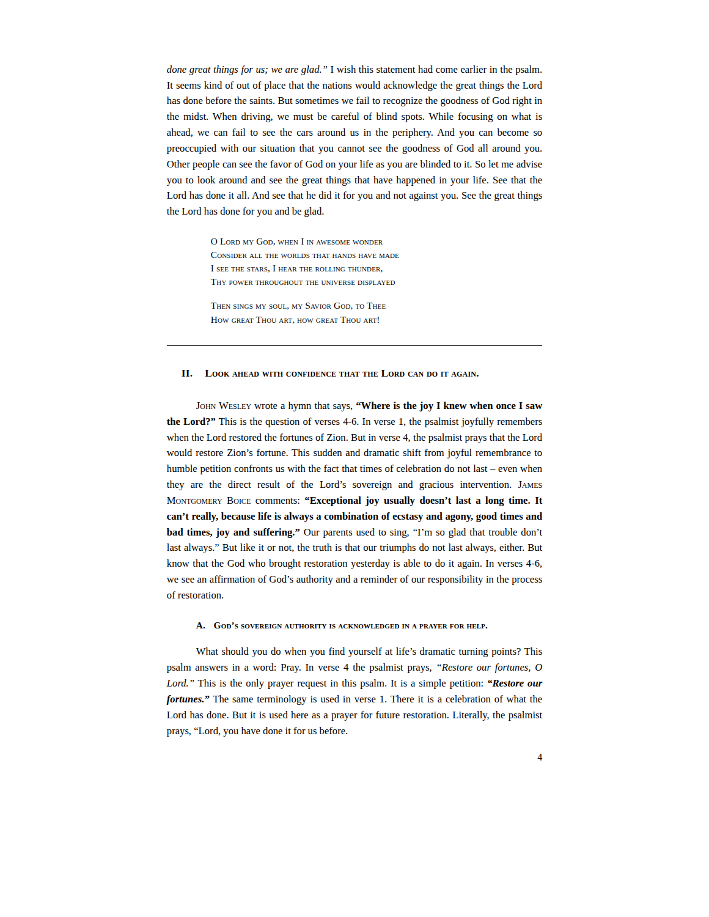done great things for us; we are glad.” I wish this statement had come earlier in the psalm. It seems kind of out of place that the nations would acknowledge the great things the Lord has done before the saints. But sometimes we fail to recognize the goodness of God right in the midst. When driving, we must be careful of blind spots. While focusing on what is ahead, we can fail to see the cars around us in the periphery. And you can become so preoccupied with our situation that you cannot see the goodness of God all around you. Other people can see the favor of God on your life as you are blinded to it. So let me advise you to look around and see the great things that have happened in your life. See that the Lord has done it all. And see that he did it for you and not against you. See the great things the Lord has done for you and be glad.
O Lord my God, when I in awesome wonder
Consider all the worlds that hands have made
I see the stars, I hear the rolling thunder,
Thy power throughout the universe displayed
Then sings my soul, my Savior God, to Thee
How great Thou art, how great Thou art!
II. Look ahead with confidence that the Lord can do it again.
John Wesley wrote a hymn that says, “Where is the joy I knew when once I saw the Lord?” This is the question of verses 4-6. In verse 1, the psalmist joyfully remembers when the Lord restored the fortunes of Zion. But in verse 4, the psalmist prays that the Lord would restore Zion’s fortune. This sudden and dramatic shift from joyful remembrance to humble petition confronts us with the fact that times of celebration do not last – even when they are the direct result of the Lord’s sovereign and gracious intervention. James Montgomery Boice comments: “Exceptional joy usually doesn’t last a long time. It can’t really, because life is always a combination of ecstasy and agony, good times and bad times, joy and suffering.” Our parents used to sing, “I’m so glad that trouble don’t last always.” But like it or not, the truth is that our triumphs do not last always, either. But know that the God who brought restoration yesterday is able to do it again. In verses 4-6, we see an affirmation of God’s authority and a reminder of our responsibility in the process of restoration.
A. God’s sovereign authority is acknowledged in a prayer for help.
What should you do when you find yourself at life’s dramatic turning points? This psalm answers in a word: Pray. In verse 4 the psalmist prays, “Restore our fortunes, O Lord.” This is the only prayer request in this psalm. It is a simple petition: “Restore our fortunes.” The same terminology is used in verse 1. There it is a celebration of what the Lord has done. But it is used here as a prayer for future restoration. Literally, the psalmist prays, “Lord, you have done it for us before.
4